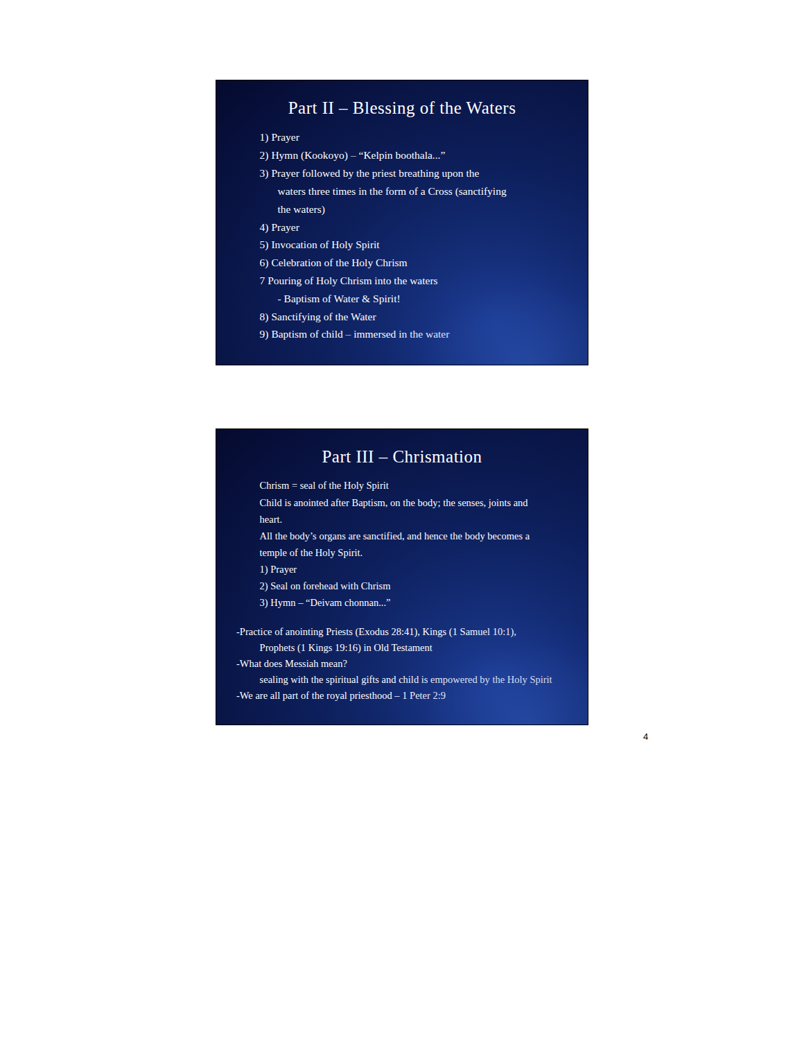Part II – Blessing of the Waters
1) Prayer
2) Hymn (Kookoyo) – “Kelpin boothala...”
3) Prayer followed by the priest breathing upon the
waters three times in the form of a Cross (sanctifying
the waters)
4) Prayer
5) Invocation of Holy Spirit
6) Celebration of the Holy Chrism
7 Pouring of Holy Chrism into the waters
- Baptism of Water & Spirit!
8) Sanctifying of the Water
9) Baptism of child – immersed in the water
Part III – Chrismation
Chrism = seal of the Holy Spirit
Child is anointed after Baptism, on the body; the senses, joints and
heart.
All the body’s organs are sanctified, and hence the body becomes a
temple of the Holy Spirit.
1) Prayer
2) Seal on forehead with Chrism
3) Hymn – “Deivam chonnan...”
-Practice of anointing Priests (Exodus 28:41), Kings (1 Samuel 10:1),
Prophets (1 Kings 19:16) in Old Testament
-What does Messiah mean?
sealing with the spiritual gifts and child is empowered by the Holy Spirit
-We are all part of the royal priesthood – 1 Peter 2:9
4